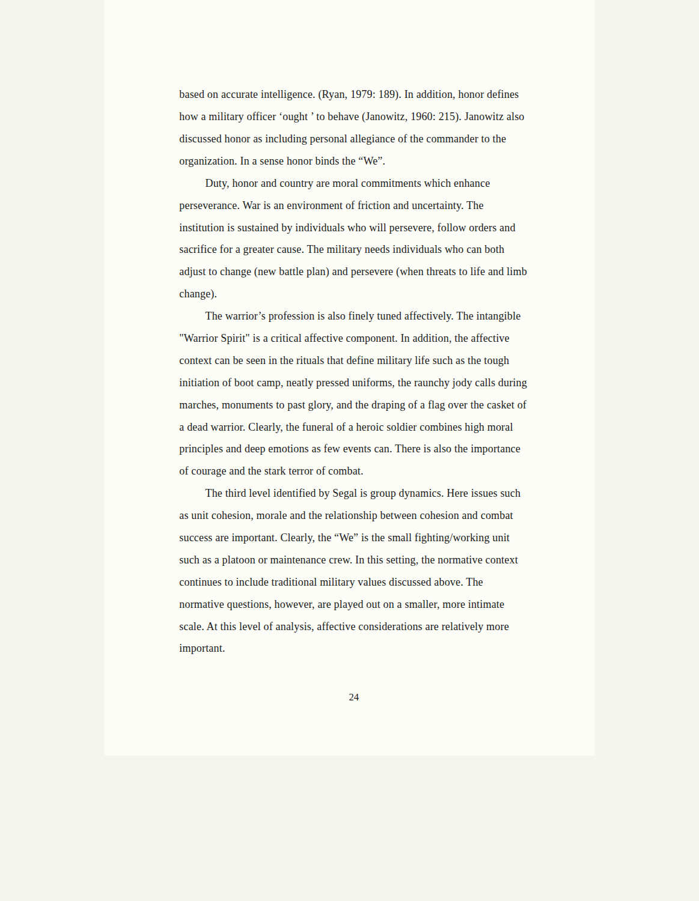based on accurate intelligence. (Ryan, 1979: 189). In addition, honor defines how a military officer ‘ought ’ to behave (Janowitz, 1960: 215). Janowitz also discussed honor as including personal allegiance of the commander to the organization. In a sense honor binds the “We”.
Duty, honor and country are moral commitments which enhance perseverance. War is an environment of friction and uncertainty. The institution is sustained by individuals who will persevere, follow orders and sacrifice for a greater cause. The military needs individuals who can both adjust to change (new battle plan) and persevere (when threats to life and limb change).
The warrior’s profession is also finely tuned affectively. The intangible "Warrior Spirit" is a critical affective component. In addition, the affective context can be seen in the rituals that define military life such as the tough initiation of boot camp, neatly pressed uniforms, the raunchy jody calls during marches, monuments to past glory, and the draping of a flag over the casket of a dead warrior. Clearly, the funeral of a heroic soldier combines high moral principles and deep emotions as few events can. There is also the importance of courage and the stark terror of combat.
The third level identified by Segal is group dynamics. Here issues such as unit cohesion, morale and the relationship between cohesion and combat success are important. Clearly, the “We” is the small fighting/working unit such as a platoon or maintenance crew. In this setting, the normative context continues to include traditional military values discussed above. The normative questions, however, are played out on a smaller, more intimate scale. At this level of analysis, affective considerations are relatively more important.
24